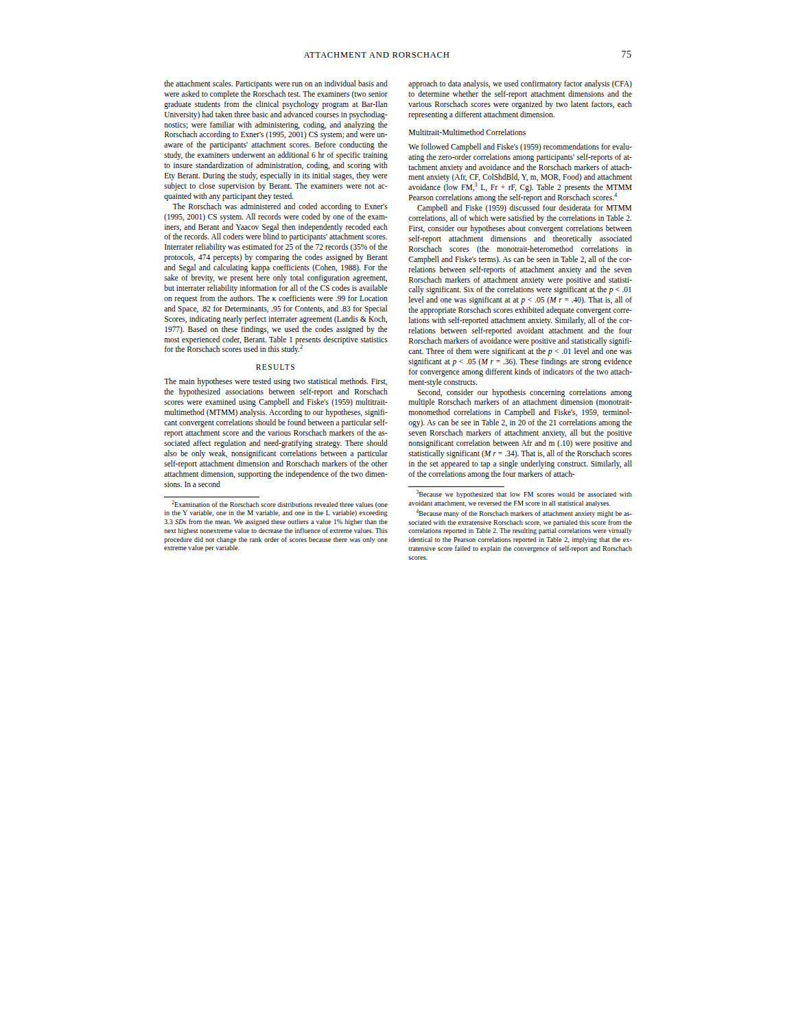ATTACHMENT AND RORSCHACH 75
the attachment scales. Participants were run on an individual basis and were asked to complete the Rorschach test. The examiners (two senior graduate students from the clinical psychology program at Bar-Ilan University) had taken three basic and advanced courses in psychodiagnostics; were familiar with administering, coding, and analyzing the Rorschach according to Exner's (1995, 2001) CS system; and were unaware of the participants' attachment scores. Before conducting the study, the examiners underwent an additional 6 hr of specific training to insure standardization of administration, coding, and scoring with Ety Berant. During the study, especially in its initial stages, they were subject to close supervision by Berant. The examiners were not acquainted with any participant they tested.
The Rorschach was administered and coded according to Exner's (1995, 2001) CS system. All records were coded by one of the examiners, and Berant and Yaacov Segal then independently recoded each of the records. All coders were blind to participants' attachment scores. Interrater reliability was estimated for 25 of the 72 records (35% of the protocols, 474 percepts) by comparing the codes assigned by Berant and Segal and calculating kappa coefficients (Cohen, 1988). For the sake of brevity, we present here only total configuration agreement, but interrater reliability information for all of the CS codes is available on request from the authors. The κ coefficients were .99 for Location and Space, .82 for Determinants, .95 for Contents, and .83 for Special Scores, indicating nearly perfect interrater agreement (Landis & Koch, 1977). Based on these findings, we used the codes assigned by the most experienced coder, Berant. Table 1 presents descriptive statistics for the Rorschach scores used in this study.2
RESULTS
The main hypotheses were tested using two statistical methods. First, the hypothesized associations between self-report and Rorschach scores were examined using Campbell and Fiske's (1959) multitrait-multimethod (MTMM) analysis. According to our hypotheses, significant convergent correlations should be found between a particular self-report attachment score and the various Rorschach markers of the associated affect regulation and need-gratifying strategy. There should also be only weak, nonsignificant correlations between a particular self-report attachment dimension and Rorschach markers of the other attachment dimension, supporting the independence of the two dimensions. In a second
2Examination of the Rorschach score distributions revealed three values (one in the Y variable, one in the M variable, and one in the L variable) exceeding 3.3 SDs from the mean. We assigned these outliers a value 1% higher than the next highest nonextreme value to decrease the influence of extreme values. This procedure did not change the rank order of scores because there was only one extreme value per variable.
approach to data analysis, we used confirmatory factor analysis (CFA) to determine whether the self-report attachment dimensions and the various Rorschach scores were organized by two latent factors, each representing a different attachment dimension.
Multitrait-Multimethod Correlations
We followed Campbell and Fiske's (1959) recommendations for evaluating the zero-order correlations among participants' self-reports of attachment anxiety and avoidance and the Rorschach markers of attachment anxiety (Afr, CF, ColShdBld, Y, m, MOR, Food) and attachment avoidance (low FM,3 L, Fr + rF, Cg). Table 2 presents the MTMM Pearson correlations among the self-report and Rorschach scores.4
Campbell and Fiske (1959) discussed four desiderata for MTMM correlations, all of which were satisfied by the correlations in Table 2. First, consider our hypotheses about convergent correlations between self-report attachment dimensions and theoretically associated Rorschach scores (the monotrait-heteromethod correlations in Campbell and Fiske's terms). As can be seen in Table 2, all of the correlations between self-reports of attachment anxiety and the seven Rorschach markers of attachment anxiety were positive and statistically significant. Six of the correlations were significant at the p < .01 level and one was significant at at p < .05 (M r = .40). That is, all of the appropriate Rorschach scores exhibited adequate convergent correlations with self-reported attachment anxiety. Similarly, all of the correlations between self-reported avoidant attachment and the four Rorschach markers of avoidance were positive and statistically significant. Three of them were significant at the p < .01 level and one was significant at p < .05 (M r = .36). These findings are strong evidence for convergence among different kinds of indicators of the two attachment-style constructs.
Second, consider our hypothesis concerning correlations among multiple Rorschach markers of an attachment dimension (monotrait-monomethod correlations in Campbell and Fiske's, 1959, terminology). As can be see in Table 2, in 20 of the 21 correlations among the seven Rorschach markers of attachment anxiety, all but the positive nonsignificant correlation between Afr and m (.10) were positive and statistically significant (M r = .34). That is, all of the Rorschach scores in the set appeared to tap a single underlying construct. Similarly, all of the correlations among the four markers of attach-
3Because we hypothesized that low FM scores would be associated with avoidant attachment, we reversed the FM score in all statistical analyses.
4Because many of the Rorschach markers of attachment anxiety might be associated with the extratensive Rorschach score, we partialed this score from the correlations reported in Table 2. The resulting partial correlations were virtually identical to the Pearson correlations reported in Table 2, implying that the extratensive score failed to explain the convergence of self-report and Rorschach scores.